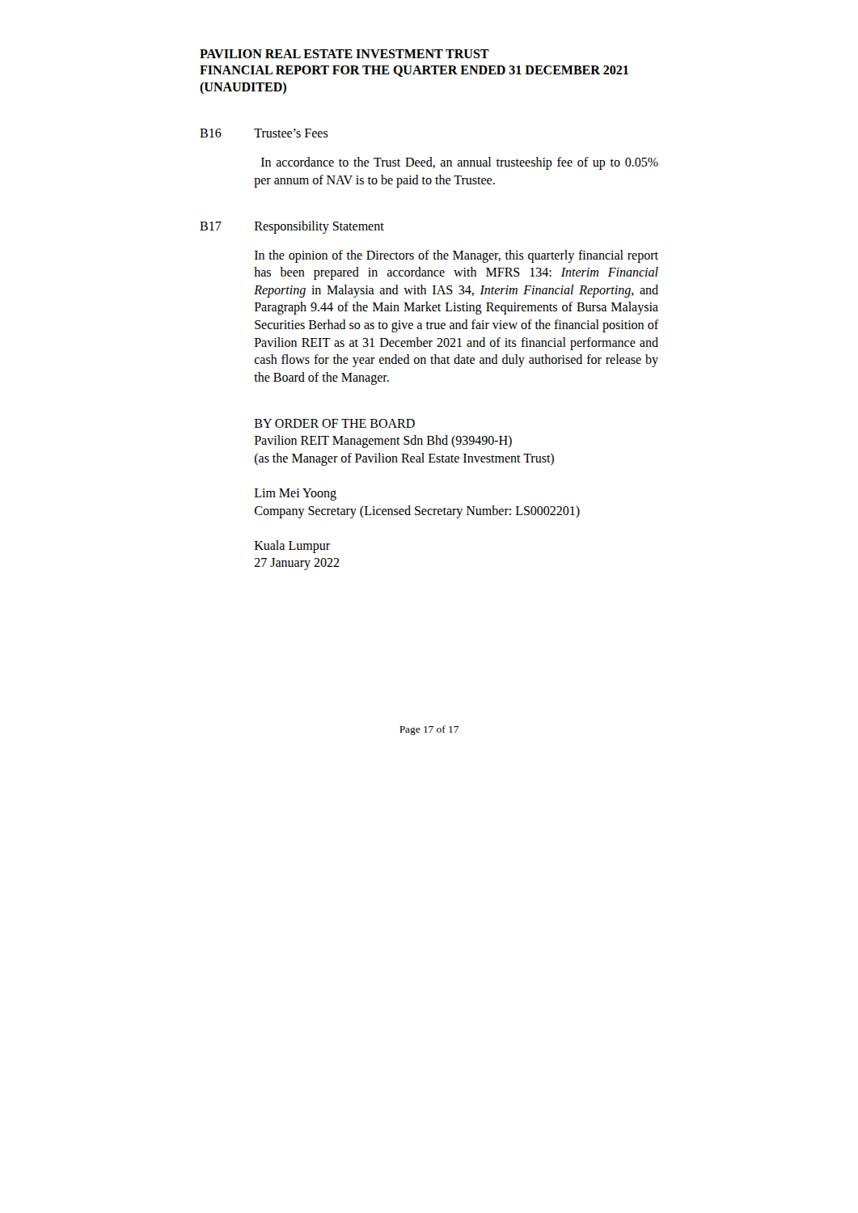PAVILION REAL ESTATE INVESTMENT TRUST
FINANCIAL REPORT FOR THE QUARTER ENDED 31 DECEMBER 2021 (UNAUDITED)
B16
Trustee’s Fees
In accordance to the Trust Deed, an annual trusteeship fee of up to 0.05% per annum of NAV is to be paid to the Trustee.
B17
Responsibility Statement
In the opinion of the Directors of the Manager, this quarterly financial report has been prepared in accordance with MFRS 134: Interim Financial Reporting in Malaysia and with IAS 34, Interim Financial Reporting, and Paragraph 9.44 of the Main Market Listing Requirements of Bursa Malaysia Securities Berhad so as to give a true and fair view of the financial position of Pavilion REIT as at 31 December 2021 and of its financial performance and cash flows for the year ended on that date and duly authorised for release by the Board of the Manager.
BY ORDER OF THE BOARD
Pavilion REIT Management Sdn Bhd (939490-H)
(as the Manager of Pavilion Real Estate Investment Trust)
Lim Mei Yoong
Company Secretary (Licensed Secretary Number: LS0002201)
Kuala Lumpur
27 January 2022
Page 17 of 17